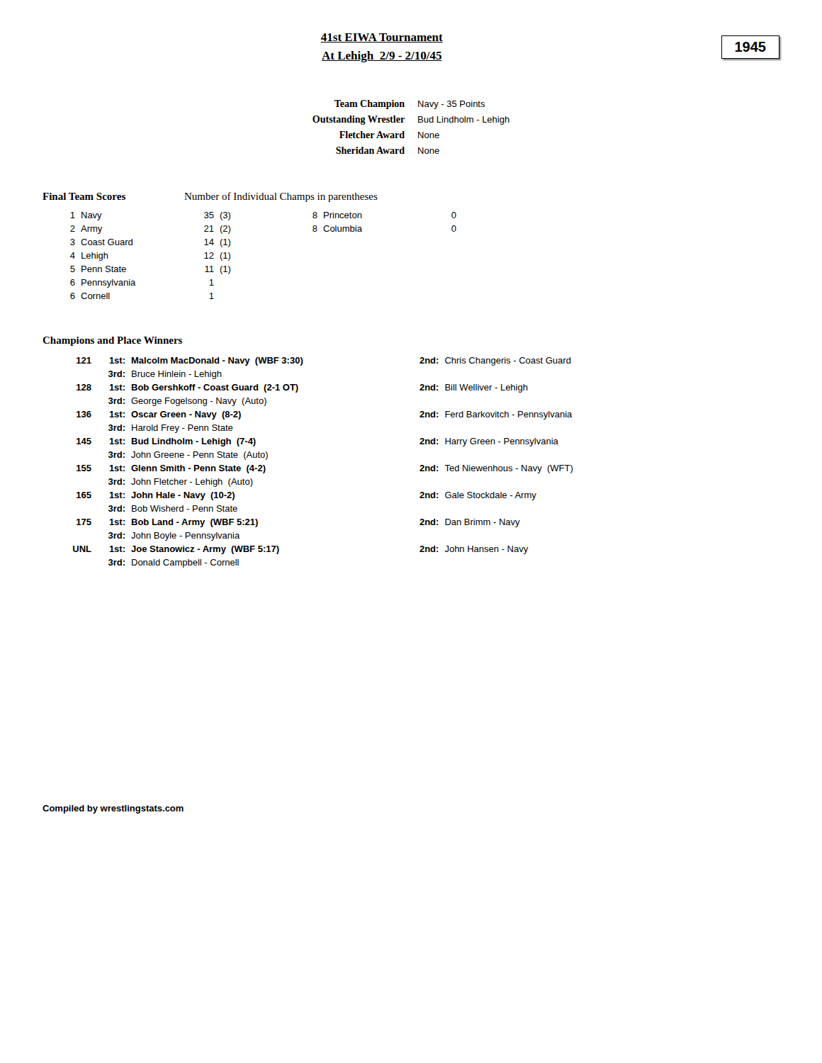1945
41st EIWA Tournament
At Lehigh 2/9 - 2/10/45
| Team Champion | Navy - 35 Points |
| Outstanding Wrestler | Bud Lindholm - Lehigh |
| Fletcher Award | None |
| Sheridan Award | None |
Final Team Scores
Number of Individual Champs in parentheses
| 1 | Navy | 35 | (3) | | 8 | Princeton | 0 | |
| 2 | Army | 21 | (2) | | 8 | Columbia | 0 | |
| 3 | Coast Guard | 14 | (1) | | |
| 4 | Lehigh | 12 | (1) | | |
| 5 | Penn State | 11 | (1) | | |
| 6 | Pennsylvania | 1 | | | |
| 6 | Cornell | 1 | | | |
Champions and Place Winners
| 121 | 1st: | Malcolm MacDonald - Navy (WBF 3:30) | 2nd: | Chris Changeris - Coast Guard |
| | 3rd: | Bruce Hinlein - Lehigh | | |
| 128 | 1st: | Bob Gershkoff - Coast Guard (2-1 OT) | 2nd: | Bill Welliver - Lehigh |
| | 3rd: | George Fogelsong - Navy (Auto) | | |
| 136 | 1st: | Oscar Green - Navy (8-2) | 2nd: | Ferd Barkovitch - Pennsylvania |
| | 3rd: | Harold Frey - Penn State | | |
| 145 | 1st: | Bud Lindholm - Lehigh (7-4) | 2nd: | Harry Green - Pennsylvania |
| | 3rd: | John Greene - Penn State (Auto) | | |
| 155 | 1st: | Glenn Smith - Penn State (4-2) | 2nd: | Ted Niewenhous - Navy (WFT) |
| | 3rd: | John Fletcher - Lehigh (Auto) | | |
| 165 | 1st: | John Hale - Navy (10-2) | 2nd: | Gale Stockdale - Army |
| | 3rd: | Bob Wisherd - Penn State | | |
| 175 | 1st: | Bob Land - Army (WBF 5:21) | 2nd: | Dan Brimm - Navy |
| | 3rd: | John Boyle - Pennsylvania | | |
| UNL | 1st: | Joe Stanowicz - Army (WBF 5:17) | 2nd: | John Hansen - Navy |
| | 3rd: | Donald Campbell - Cornell | | |
Compiled by wrestlingstats.com